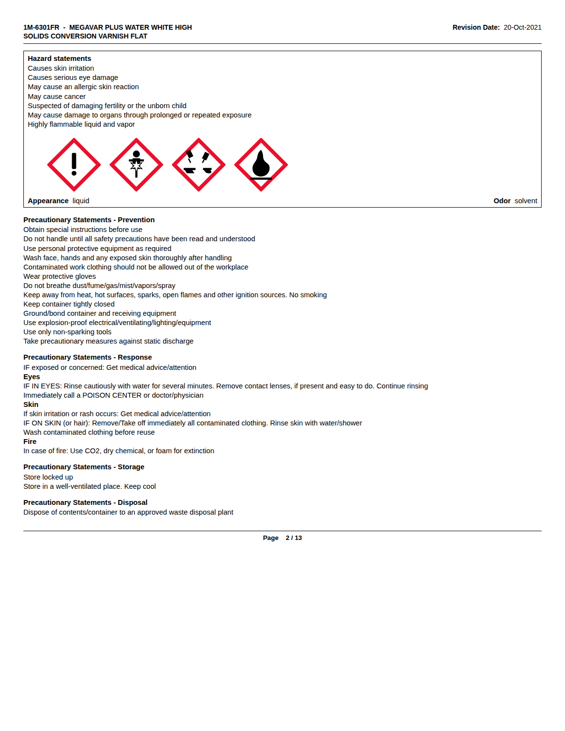1M-6301FR - MEGAVAR PLUS WATER WHITE HIGH
SOLIDS CONVERSION VARNISH FLAT
Revision Date: 20-Oct-2021
Hazard statements
Causes skin irritation
Causes serious eye damage
May cause an allergic skin reaction
May cause cancer
Suspected of damaging fertility or the unborn child
May cause damage to organs through prolonged or repeated exposure
Highly flammable liquid and vapor
Appearance liquid
Odor solvent
Precautionary Statements - Prevention
Obtain special instructions before use
Do not handle until all safety precautions have been read and understood
Use personal protective equipment as required
Wash face, hands and any exposed skin thoroughly after handling
Contaminated work clothing should not be allowed out of the workplace
Wear protective gloves
Do not breathe dust/fume/gas/mist/vapors/spray
Keep away from heat, hot surfaces, sparks, open flames and other ignition sources. No smoking
Keep container tightly closed
Ground/bond container and receiving equipment
Use explosion-proof electrical/ventilating/lighting/equipment
Use only non-sparking tools
Take precautionary measures against static discharge
Precautionary Statements - Response
IF exposed or concerned: Get medical advice/attention
Eyes
IF IN EYES: Rinse cautiously with water for several minutes. Remove contact lenses, if present and easy to do. Continue rinsing
Immediately call a POISON CENTER or doctor/physician
Skin
If skin irritation or rash occurs: Get medical advice/attention
IF ON SKIN (or hair): Remove/Take off immediately all contaminated clothing. Rinse skin with water/shower
Wash contaminated clothing before reuse
Fire
In case of fire: Use CO2, dry chemical, or foam for extinction
Precautionary Statements - Storage
Store locked up
Store in a well-ventilated place. Keep cool
Precautionary Statements - Disposal
Dispose of contents/container to an approved waste disposal plant
Page 2 / 13